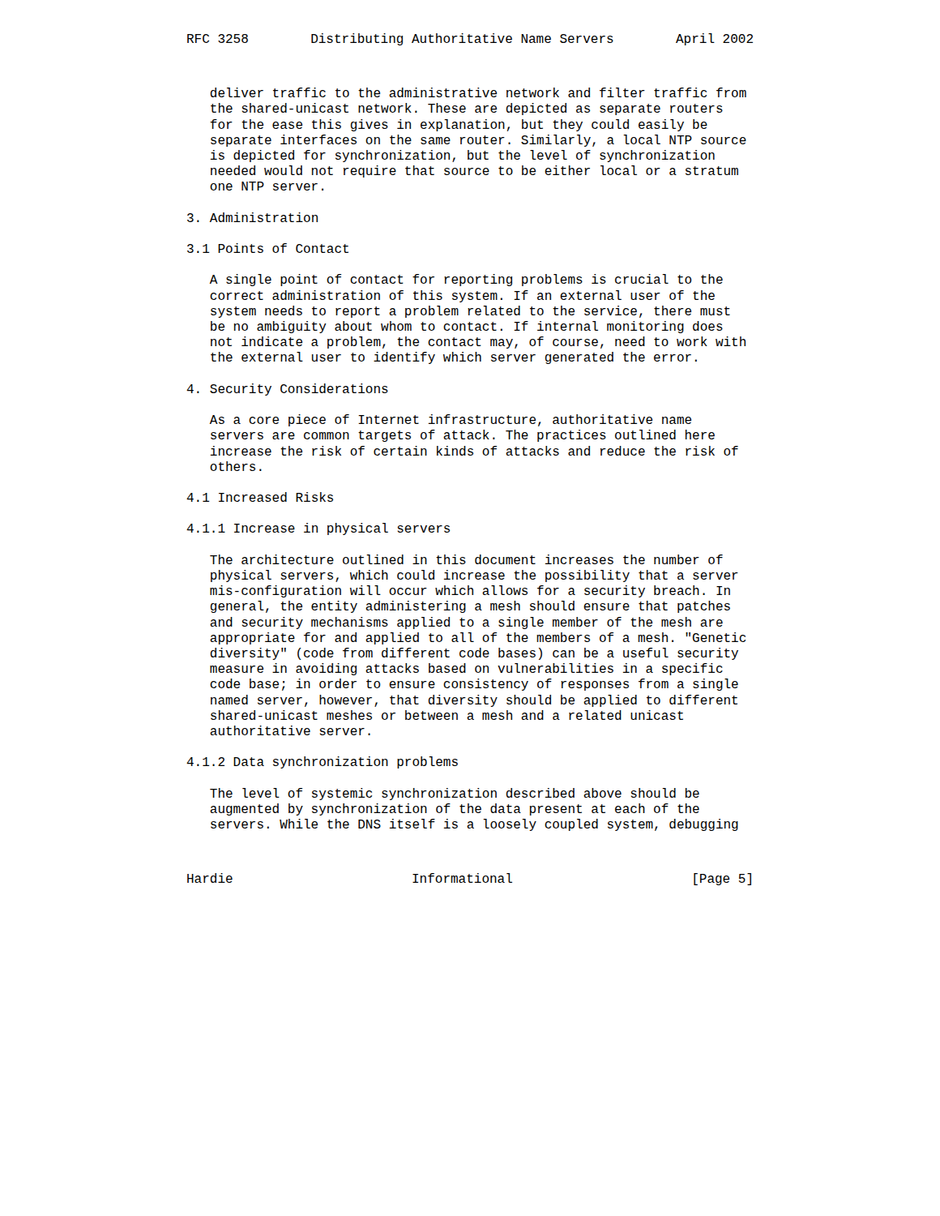RFC 3258 Distributing Authoritative Name Servers April 2002
deliver traffic to the administrative network and filter traffic from the shared-unicast network. These are depicted as separate routers for the ease this gives in explanation, but they could easily be separate interfaces on the same router. Similarly, a local NTP source is depicted for synchronization, but the level of synchronization needed would not require that source to be either local or a stratum one NTP server.
3. Administration
3.1 Points of Contact
A single point of contact for reporting problems is crucial to the correct administration of this system. If an external user of the system needs to report a problem related to the service, there must be no ambiguity about whom to contact. If internal monitoring does not indicate a problem, the contact may, of course, need to work with the external user to identify which server generated the error.
4. Security Considerations
As a core piece of Internet infrastructure, authoritative name servers are common targets of attack. The practices outlined here increase the risk of certain kinds of attacks and reduce the risk of others.
4.1 Increased Risks
4.1.1 Increase in physical servers
The architecture outlined in this document increases the number of physical servers, which could increase the possibility that a server mis-configuration will occur which allows for a security breach. In general, the entity administering a mesh should ensure that patches and security mechanisms applied to a single member of the mesh are appropriate for and applied to all of the members of a mesh. "Genetic diversity" (code from different code bases) can be a useful security measure in avoiding attacks based on vulnerabilities in a specific code base; in order to ensure consistency of responses from a single named server, however, that diversity should be applied to different shared-unicast meshes or between a mesh and a related unicast authoritative server.
4.1.2 Data synchronization problems
The level of systemic synchronization described above should be augmented by synchronization of the data present at each of the servers. While the DNS itself is a loosely coupled system, debugging
Hardie Informational [Page 5]